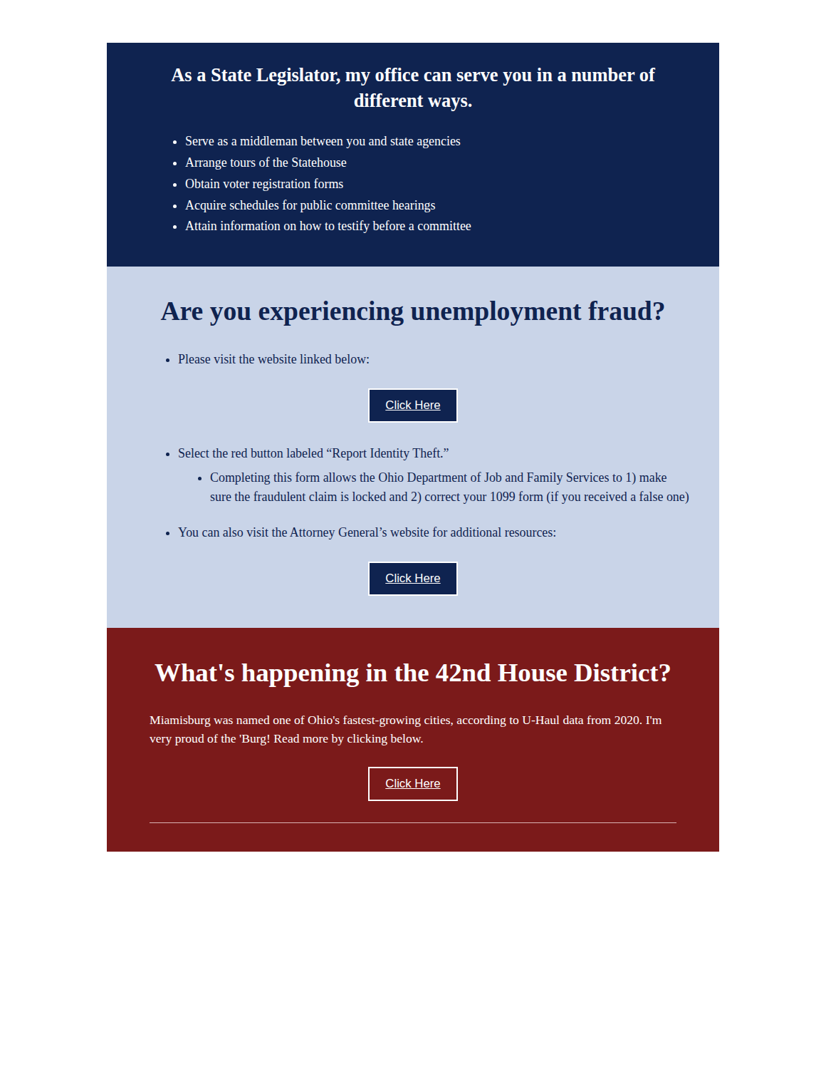As a State Legislator, my office can serve you in a number of different ways.
Serve as a middleman between you and state agencies
Arrange tours of the Statehouse
Obtain voter registration forms
Acquire schedules for public committee hearings
Attain information on how to testify before a committee
Are you experiencing unemployment fraud?
Please visit the website linked below:
Click Here
Select the red button labeled “Report Identity Theft.”
Completing this form allows the Ohio Department of Job and Family Services to 1) make sure the fraudulent claim is locked and 2) correct your 1099 form (if you received a false one)
You can also visit the Attorney General’s website for additional resources:
Click Here
What's happening in the 42nd House District?
Miamisburg was named one of Ohio's fastest-growing cities, according to U-Haul data from 2020. I'm very proud of the 'Burg! Read more by clicking below.
Click Here